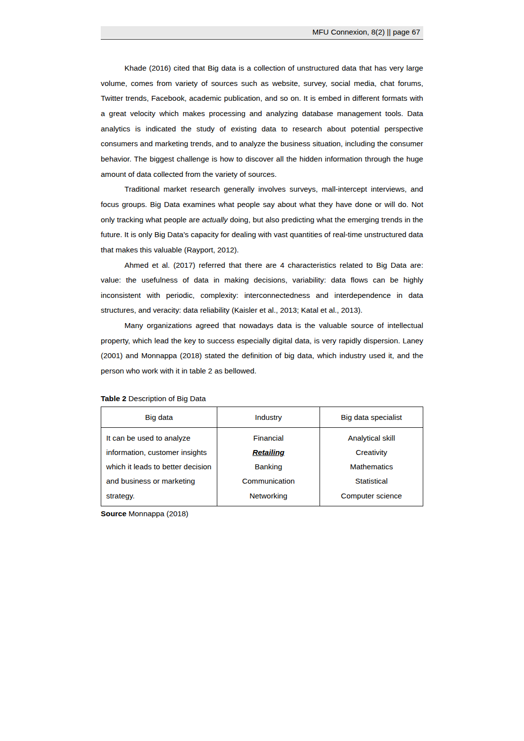MFU Connexion, 8(2) || page 67
Khade (2016) cited that Big data is a collection of unstructured data that has very large volume, comes from variety of sources such as website, survey, social media, chat forums, Twitter trends, Facebook, academic publication, and so on. It is embed in different formats with a great velocity which makes processing and analyzing database management tools. Data analytics is indicated the study of existing data to research about potential perspective consumers and marketing trends, and to analyze the business situation, including the consumer behavior. The biggest challenge is how to discover all the hidden information through the huge amount of data collected from the variety of sources.
Traditional market research generally involves surveys, mall-intercept interviews, and focus groups. Big Data examines what people say about what they have done or will do. Not only tracking what people are actually doing, but also predicting what the emerging trends in the future. It is only Big Data’s capacity for dealing with vast quantities of real-time unstructured data that makes this valuable (Rayport, 2012).
Ahmed et al. (2017) referred that there are 4 characteristics related to Big Data are: value: the usefulness of data in making decisions, variability: data flows can be highly inconsistent with periodic, complexity: interconnectedness and interdependence in data structures, and veracity: data reliability (Kaisler et al., 2013; Katal et al., 2013).
Many organizations agreed that nowadays data is the valuable source of intellectual property, which lead the key to success especially digital data, is very rapidly dispersion. Laney (2001) and Monnappa (2018) stated the definition of big data, which industry used it, and the person who work with it in table 2 as bellowed.
Table 2 Description of Big Data
| Big data | Industry | Big data specialist |
| --- | --- | --- |
| It can be used to analyze information, customer insights which it leads to better decision and business or marketing strategy. | Financial Retailing Banking Communication Networking | Analytical skill Creativity Mathematics Statistical Computer science |
Source Monnappa (2018)